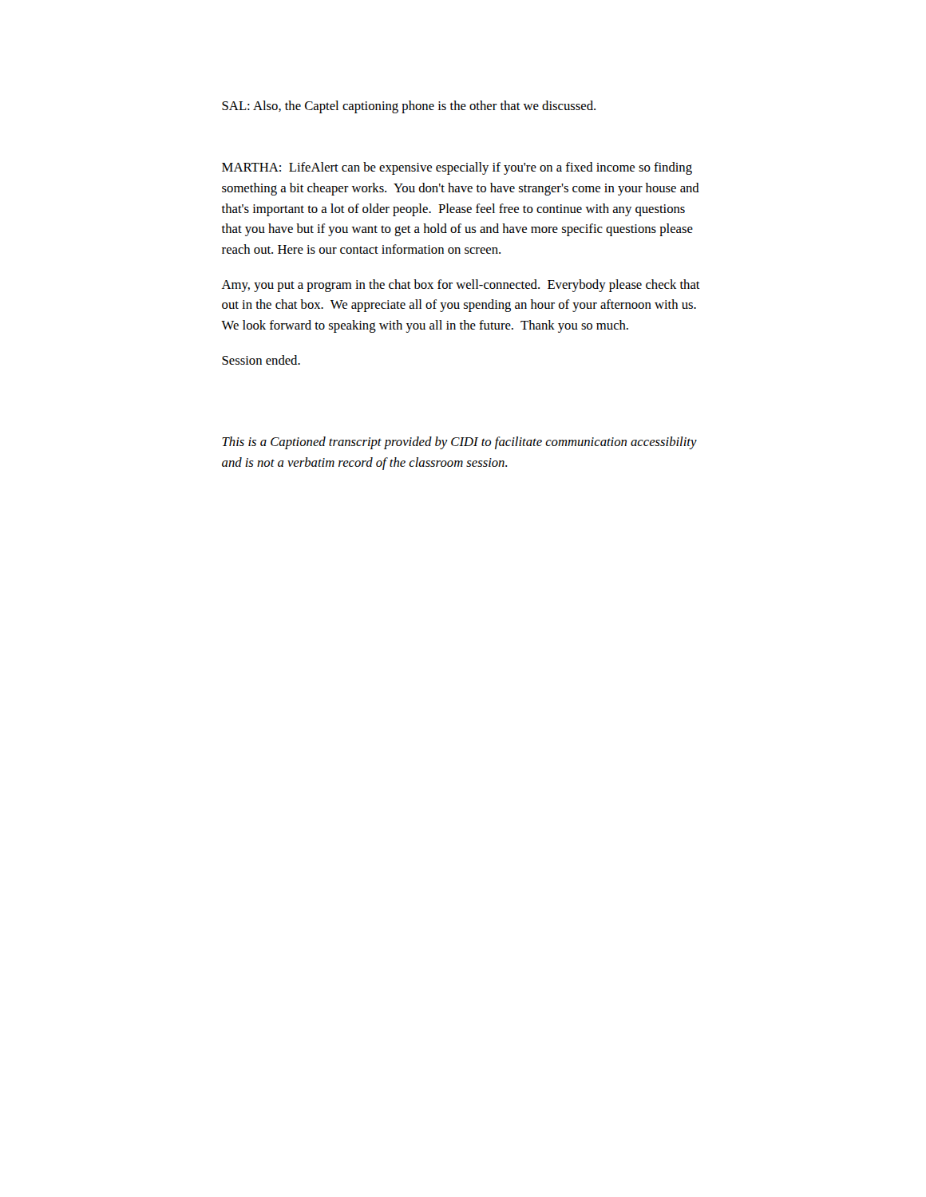SAL: Also, the Captel captioning phone is the other that we discussed.
MARTHA: LifeAlert can be expensive especially if you're on a fixed income so finding something a bit cheaper works. You don't have to have stranger's come in your house and that's important to a lot of older people. Please feel free to continue with any questions that you have but if you want to get a hold of us and have more specific questions please reach out. Here is our contact information on screen.
Amy, you put a program in the chat box for well-connected. Everybody please check that out in the chat box. We appreciate all of you spending an hour of your afternoon with us. We look forward to speaking with you all in the future. Thank you so much.
Session ended.
This is a Captioned transcript provided by CIDI to facilitate communication accessibility and is not a verbatim record of the classroom session.